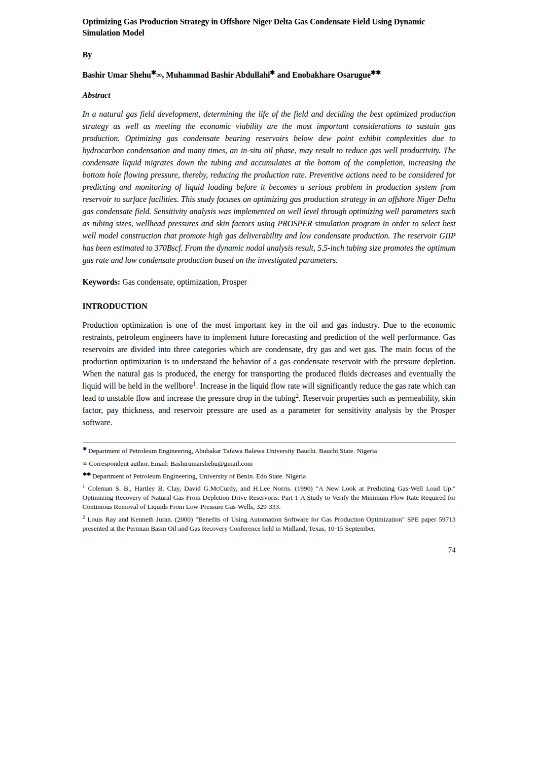Optimizing Gas Production Strategy in Offshore Niger Delta Gas Condensate Field Using Dynamic Simulation Model
By
Bashir Umar Shehu✱∞, Muhammad Bashir Abdullahi✱ and Enobakhare Osarugue✱✱
Abstract
In a natural gas field development, determining the life of the field and deciding the best optimized production strategy as well as meeting the economic viability are the most important considerations to sustain gas production. Optimizing gas condensate bearing reservoirs below dew point exhibit complexities due to hydrocarbon condensation and many times, an in-situ oil phase, may result to reduce gas well productivity. The condensate liquid migrates down the tubing and accumulates at the bottom of the completion, increasing the bottom hole flowing pressure, thereby, reducing the production rate. Preventive actions need to be considered for predicting and monitoring of liquid loading before it becomes a serious problem in production system from reservoir to surface facilities. This study focuses on optimizing gas production strategy in an offshore Niger Delta gas condensate field. Sensitivity analysis was implemented on well level through optimizing well parameters such as tubing sizes, wellhead pressures and skin factors using PROSPER simulation program in order to select best well model construction that promote high gas deliverability and low condensate production. The reservoir GIIP has been estimated to 370Bscf. From the dynamic nodal analysis result, 5.5-inch tubing size promotes the optimum gas rate and low condensate production based on the investigated parameters.
Keywords: Gas condensate, optimization, Prosper
INTRODUCTION
Production optimization is one of the most important key in the oil and gas industry. Due to the economic restraints, petroleum engineers have to implement future forecasting and prediction of the well performance. Gas reservoirs are divided into three categories which are condensate, dry gas and wet gas. The main focus of the production optimization is to understand the behavior of a gas condensate reservoir with the pressure depletion. When the natural gas is produced, the energy for transporting the produced fluids decreases and eventually the liquid will be held in the wellbore1. Increase in the liquid flow rate will significantly reduce the gas rate which can lead to unstable flow and increase the pressure drop in the tubing2. Reservoir properties such as permeability, skin factor, pay thickness, and reservoir pressure are used as a parameter for sensitivity analysis by the Prosper software.
✱ Department of Petroleum Engineering, Abubakar Tafawa Balewa University Bauchi. Bauchi State. Nigeria
∞ Correspondent author. Email: Bashirumarshehu@gmail.com
✱✱ Department of Petroleum Engineering, University of Benin. Edo State. Nigeria
1 Coleman S. B., Hartley B. Clay, David G.McCurdy, and H.Lee Norris. (1990) "A New Look at Predicting Gas-Well Load Up." Optimizing Recovery of Natural Gas From Depletion Drive Reservoris: Part 1-A Study to Verify the Minimum Flow Rate Required for Continious Removal of Liquids From Low-Pressure Gas-Wells, 329-333.
2 Louis Ray and Kenneth Juran. (2000) "Benefits of Using Automation Software for Gas Production Optimization" SPE paper 59713 presented at the Permian Basin Oil and Gas Recovery Conference held in Midland, Texas, 10-15 September.
74